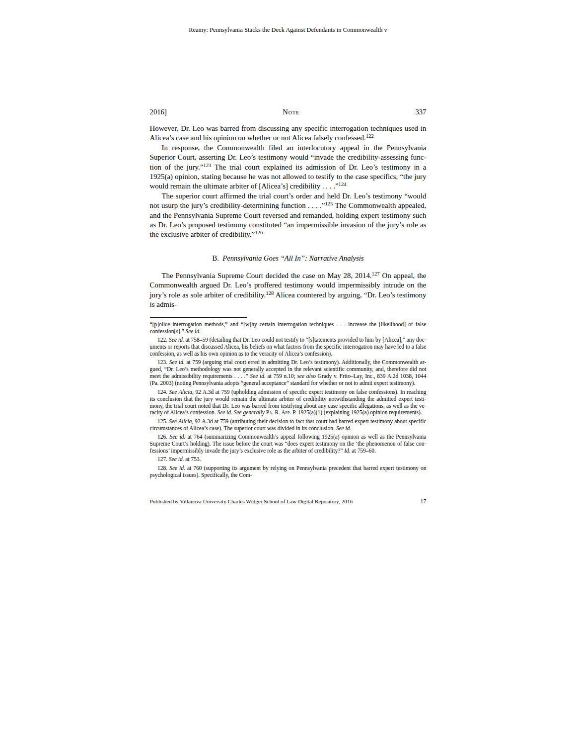Reamy: Pennsylvania Stacks the Deck Against Defendants in Commonwealth v
2016]
Note
337
However, Dr. Leo was barred from discussing any specific interrogation techniques used in Alicea’s case and his opinion on whether or not Alicea falsely confessed.122
In response, the Commonwealth filed an interlocutory appeal in the Pennsylvania Superior Court, asserting Dr. Leo’s testimony would “invade the credibility-assessing function of the jury.”123 The trial court explained its admission of Dr. Leo’s testimony in a 1925(a) opinion, stating because he was not allowed to testify to the case specifics, “the jury would remain the ultimate arbiter of [Alicea’s] credibility . . . .”124
The superior court affirmed the trial court’s order and held Dr. Leo’s testimony “would not usurp the jury’s credibility-determining function . . . .”125 The Commonwealth appealed, and the Pennsylvania Supreme Court reversed and remanded, holding expert testimony such as Dr. Leo’s proposed testimony constituted “an impermissible invasion of the jury’s role as the exclusive arbiter of credibility.”126
B. Pennsylvania Goes “All In”: Narrative Analysis
The Pennsylvania Supreme Court decided the case on May 28, 2014.127 On appeal, the Commonwealth argued Dr. Leo’s proffered testimony would impermissibly intrude on the jury’s role as sole arbiter of credibility.128 Alicea countered by arguing, “Dr. Leo’s testimony is admis-
“[p]olice interrogation methods,” and “[w]hy certain interrogation techniques . . . increase the [likelihood] of false confession[s].” See id.
122. See id. at 758–59 (detailing that Dr. Leo could not testify to “[s]tatements provided to him by [Alicea],” any documents or reports that discussed Alicea, his beliefs on what factors from the specific interrogation may have led to a false confession, as well as his own opinion as to the veracity of Alicea’s confession).
123. See id. at 759 (arguing trial court erred in admitting Dr. Leo’s testimony). Additionally, the Commonwealth argued, “Dr. Leo’s methodology was not generally accepted in the relevant scientific community, and, therefore did not meet the admissibility requirements . . . .” See id. at 759 n.10; see also Grady v. Frito–Lay, Inc., 839 A.2d 1038, 1044 (Pa. 2003) (noting Pennsylvania adopts “general acceptance” standard for whether or not to admit expert testimony).
124. See Alicia, 92 A.3d at 759 (upholding admission of specific expert testimony on false confessions). In reaching its conclusion that the jury would remain the ultimate arbiter of credibility notwithstanding the admitted expert testimony, the trial court noted that Dr. Leo was barred from testifying about any case specific allegations, as well as the veracity of Alicea’s confession. See id. See generally Pa. R. App. P. 1925(a)(1) (explaining 1925(a) opinion requirements).
125. See Alicia, 92 A.3d at 759 (attributing their decision to fact that court had barred expert testimony about specific circumstances of Alicea’s case). The superior court was divided in its conclusion. See id.
126. See id. at 764 (summarizing Commonwealth’s appeal following 1925(a) opinion as well as the Pennsylvania Supreme Court’s holding). The issue before the court was “does expert testimony on the ‘the phenomenon of false confessions’ impermissibly invade the jury’s exclusive role as the arbiter of credibility?” Id. at 759–60.
127. See id. at 753.
128. See id. at 760 (supporting its argument by relying on Pennsylvania precedent that barred expert testimony on psychological issues). Specifically, the Com-
Published by Villanova University Charles Widger School of Law Digital Repository, 2016
17